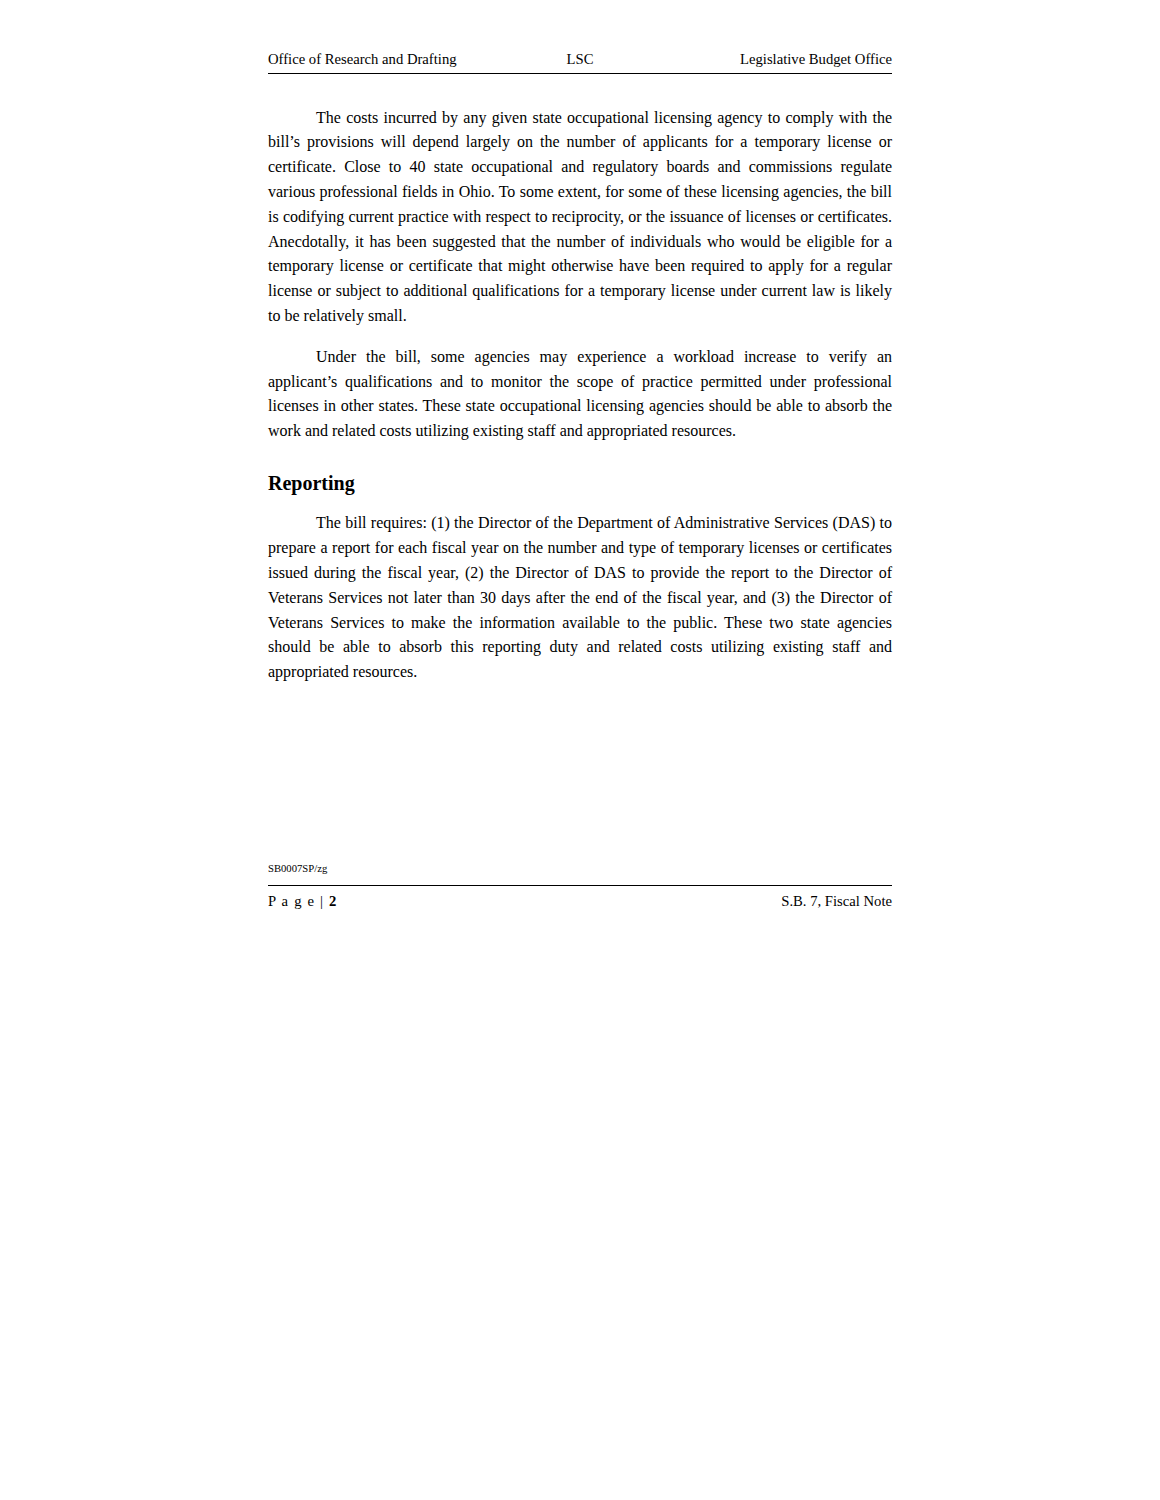Office of Research and Drafting
LSC
Legislative Budget Office
The costs incurred by any given state occupational licensing agency to comply with the bill’s provisions will depend largely on the number of applicants for a temporary license or certificate. Close to 40 state occupational and regulatory boards and commissions regulate various professional fields in Ohio. To some extent, for some of these licensing agencies, the bill is codifying current practice with respect to reciprocity, or the issuance of licenses or certificates. Anecdotally, it has been suggested that the number of individuals who would be eligible for a temporary license or certificate that might otherwise have been required to apply for a regular license or subject to additional qualifications for a temporary license under current law is likely to be relatively small.
Under the bill, some agencies may experience a workload increase to verify an applicant’s qualifications and to monitor the scope of practice permitted under professional licenses in other states. These state occupational licensing agencies should be able to absorb the work and related costs utilizing existing staff and appropriated resources.
Reporting
The bill requires: (1) the Director of the Department of Administrative Services (DAS) to prepare a report for each fiscal year on the number and type of temporary licenses or certificates issued during the fiscal year, (2) the Director of DAS to provide the report to the Director of Veterans Services not later than 30 days after the end of the fiscal year, and (3) the Director of Veterans Services to make the information available to the public. These two state agencies should be able to absorb this reporting duty and related costs utilizing existing staff and appropriated resources.
SB0007SP/zg
P a g e | 2
S.B. 7, Fiscal Note